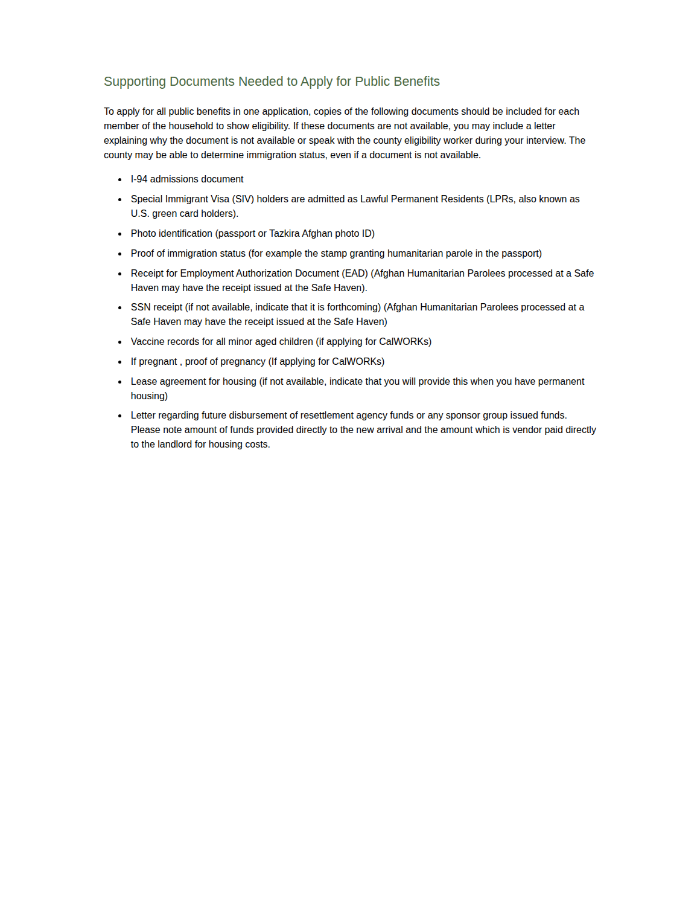Supporting Documents Needed to Apply for Public Benefits
To apply for all public benefits in one application, copies of the following documents should be included for each member of the household to show eligibility. If these documents are not available, you may include a letter explaining why the document is not available or speak with the county eligibility worker during your interview. The county may be able to determine immigration status, even if a document is not available.
I-94 admissions document
Special Immigrant Visa (SIV) holders are admitted as Lawful Permanent Residents (LPRs, also known as U.S. green card holders).
Photo identification (passport or Tazkira Afghan photo ID)
Proof of immigration status (for example the stamp granting humanitarian parole in the passport)
Receipt for Employment Authorization Document (EAD) (Afghan Humanitarian Parolees processed at a Safe Haven may have the receipt issued at the Safe Haven).
SSN receipt (if not available, indicate that it is forthcoming) (Afghan Humanitarian Parolees processed at a Safe Haven may have the receipt issued at the Safe Haven)
Vaccine records for all minor aged children (if applying for CalWORKs)
If pregnant , proof of pregnancy (If applying for CalWORKs)
Lease agreement for housing (if not available, indicate that you will provide this when you have permanent housing)
Letter regarding future disbursement of resettlement agency funds or any sponsor group issued funds. Please note amount of funds provided directly to the new arrival and the amount which is vendor paid directly to the landlord for housing costs.